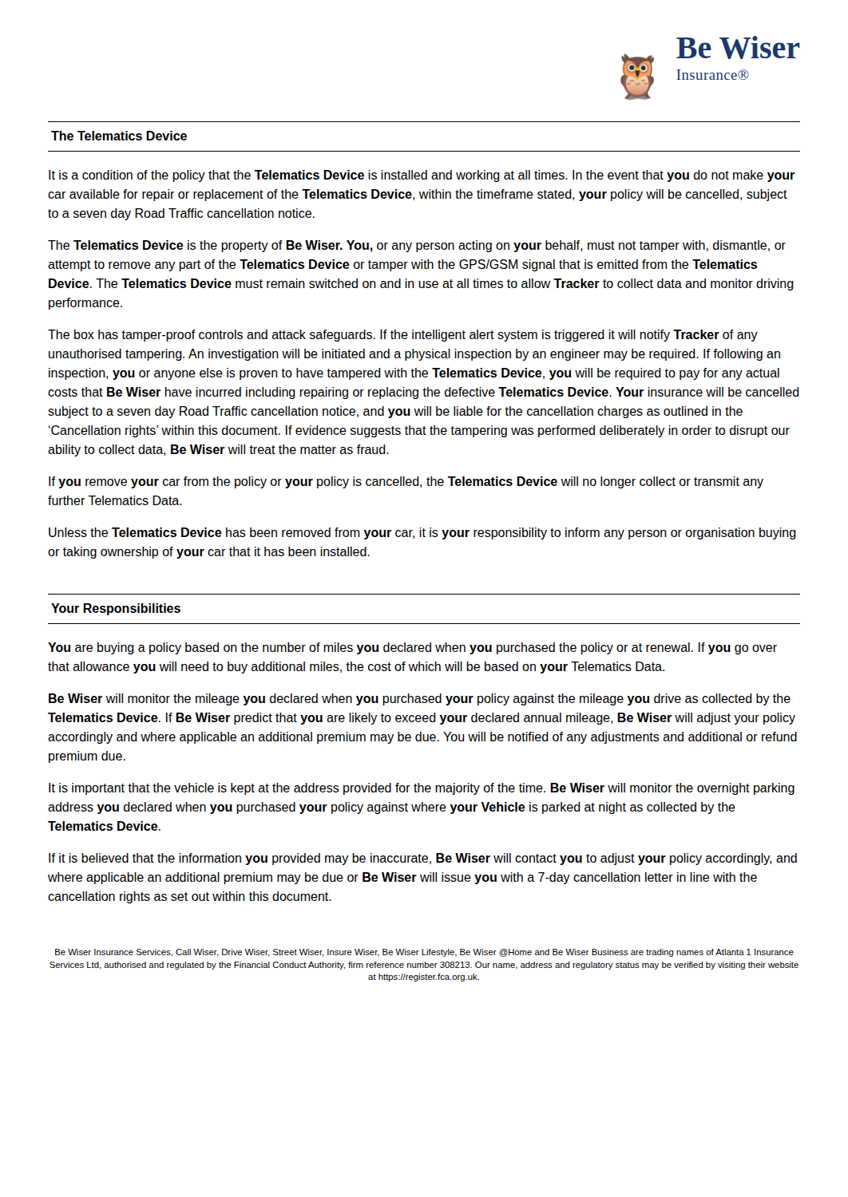🦉 Be Wiser
Insurance®
The Telematics Device
It is a condition of the policy that the Telematics Device is installed and working at all times. In the event that you do not make your car available for repair or replacement of the Telematics Device, within the timeframe stated, your policy will be cancelled, subject to a seven day Road Traffic cancellation notice.
The Telematics Device is the property of Be Wiser. You, or any person acting on your behalf, must not tamper with, dismantle, or attempt to remove any part of the Telematics Device or tamper with the GPS/GSM signal that is emitted from the Telematics Device. The Telematics Device must remain switched on and in use at all times to allow Tracker to collect data and monitor driving performance.
The box has tamper-proof controls and attack safeguards. If the intelligent alert system is triggered it will notify Tracker of any unauthorised tampering. An investigation will be initiated and a physical inspection by an engineer may be required. If following an inspection, you or anyone else is proven to have tampered with the Telematics Device, you will be required to pay for any actual costs that Be Wiser have incurred including repairing or replacing the defective Telematics Device. Your insurance will be cancelled subject to a seven day Road Traffic cancellation notice, and you will be liable for the cancellation charges as outlined in the ‘Cancellation rights’ within this document. If evidence suggests that the tampering was performed deliberately in order to disrupt our ability to collect data, Be Wiser will treat the matter as fraud.
If you remove your car from the policy or your policy is cancelled, the Telematics Device will no longer collect or transmit any further Telematics Data.
Unless the Telematics Device has been removed from your car, it is your responsibility to inform any person or organisation buying or taking ownership of your car that it has been installed.
Your Responsibilities
You are buying a policy based on the number of miles you declared when you purchased the policy or at renewal. If you go over that allowance you will need to buy additional miles, the cost of which will be based on your Telematics Data.
Be Wiser will monitor the mileage you declared when you purchased your policy against the mileage you drive as collected by the Telematics Device. If Be Wiser predict that you are likely to exceed your declared annual mileage, Be Wiser will adjust your policy accordingly and where applicable an additional premium may be due. You will be notified of any adjustments and additional or refund premium due.
It is important that the vehicle is kept at the address provided for the majority of the time. Be Wiser will monitor the overnight parking address you declared when you purchased your policy against where your Vehicle is parked at night as collected by the Telematics Device.
If it is believed that the information you provided may be inaccurate, Be Wiser will contact you to adjust your policy accordingly, and where applicable an additional premium may be due or Be Wiser will issue you with a 7-day cancellation letter in line with the cancellation rights as set out within this document.
Be Wiser Insurance Services, Call Wiser, Drive Wiser, Street Wiser, Insure Wiser, Be Wiser Lifestyle, Be Wiser @Home and Be Wiser Business are trading names of Atlanta 1 Insurance Services Ltd, authorised and regulated by the Financial Conduct Authority, firm reference number 308213. Our name, address and regulatory status may be verified by visiting their website at https://register.fca.org.uk.